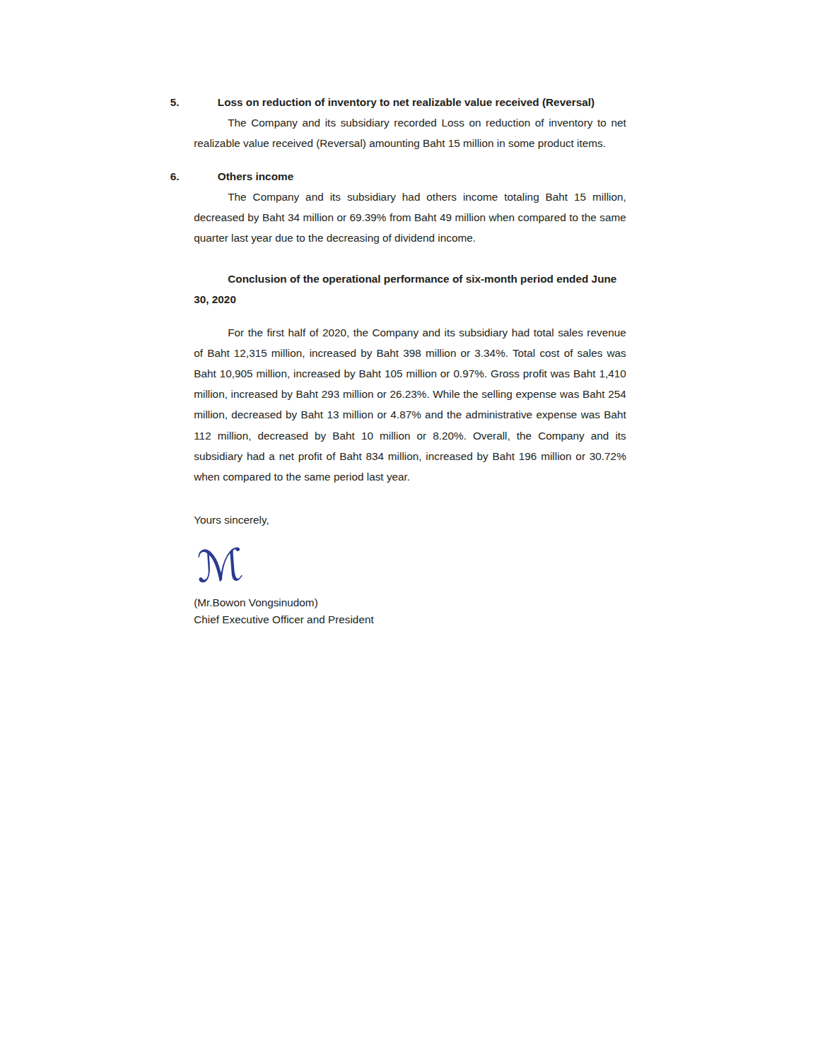Loss on reduction of inventory to net realizable value received (Reversal)
The Company and its subsidiary recorded Loss on reduction of inventory to net realizable value received (Reversal) amounting Baht 15 million in some product items.
Others income
The Company and its subsidiary had others income totaling Baht 15 million, decreased by Baht 34 million or 69.39% from Baht 49 million when compared to the same quarter last year due to the decreasing of dividend income.
Conclusion of the operational performance of six-month period ended June 30, 2020
For the first half of 2020, the Company and its subsidiary had total sales revenue of Baht 12,315 million, increased by Baht 398 million or 3.34%. Total cost of sales was Baht 10,905 million, increased by Baht 105 million or 0.97%. Gross profit was Baht 1,410 million, increased by Baht 293 million or 26.23%. While the selling expense was Baht 254 million, decreased by Baht 13 million or 4.87% and the administrative expense was Baht 112 million, decreased by Baht 10 million or 8.20%. Overall, the Company and its subsidiary had a net profit of Baht 834 million, increased by Baht 196 million or 30.72% when compared to the same period last year.
Yours sincerely,
ℳ
(Mr.Bowon Vongsinudom)
Chief Executive Officer and President